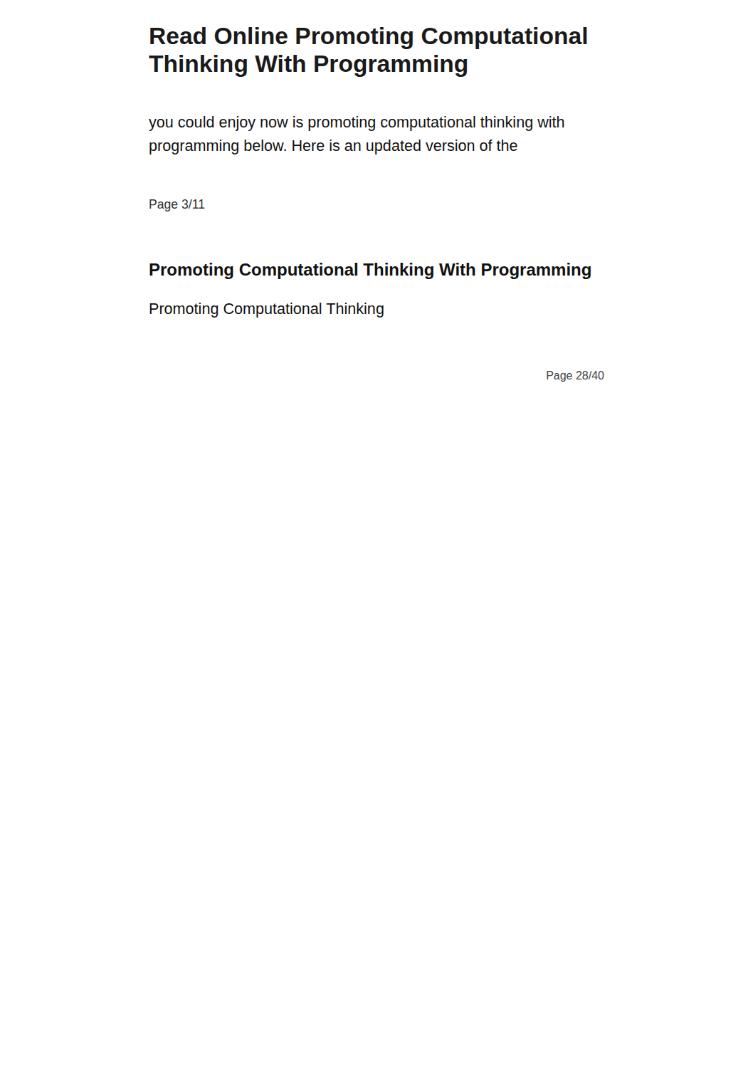Read Online Promoting Computational Thinking With Programming
you could enjoy now is promoting computational thinking with programming below. Here is an updated version of the
Page 3/11
Promoting Computational Thinking With Programming
Promoting Computational Thinking
Page 28/40